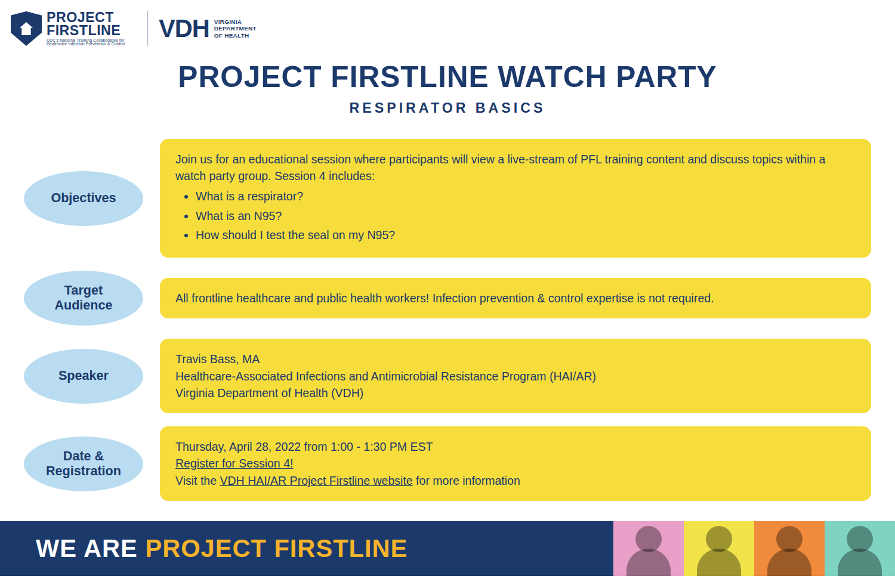PROJECT FIRSTLINE CDC's National Training Collaborative for Healthcare Infection Prevention & Control
VDH
VIRGINIA
DEPARTMENT
OF HEALTH
PROJECT FIRSTLINE WATCH PARTY
RESPIRATOR BASICS
Objectives
Join us for an educational session where participants will view a live-stream of PFL training content and discuss topics within a watch party group. Session 4 includes:
What is a respirator?
What is an N95?
How should I test the seal on my N95?
Target
Audience
All frontline healthcare and public health workers! Infection prevention & control expertise is not required.
Speaker
Travis Bass, MA
Healthcare-Associated Infections and Antimicrobial Resistance Program (HAI/AR)
Virginia Department of Health (VDH)
Date &
Registration
Thursday, April 28, 2022 from 1:00 - 1:30 PM EST
Register for Session 4!
Visit the VDH HAI/AR Project Firstline website for more information
WE ARE PROJECT FIRSTLINE